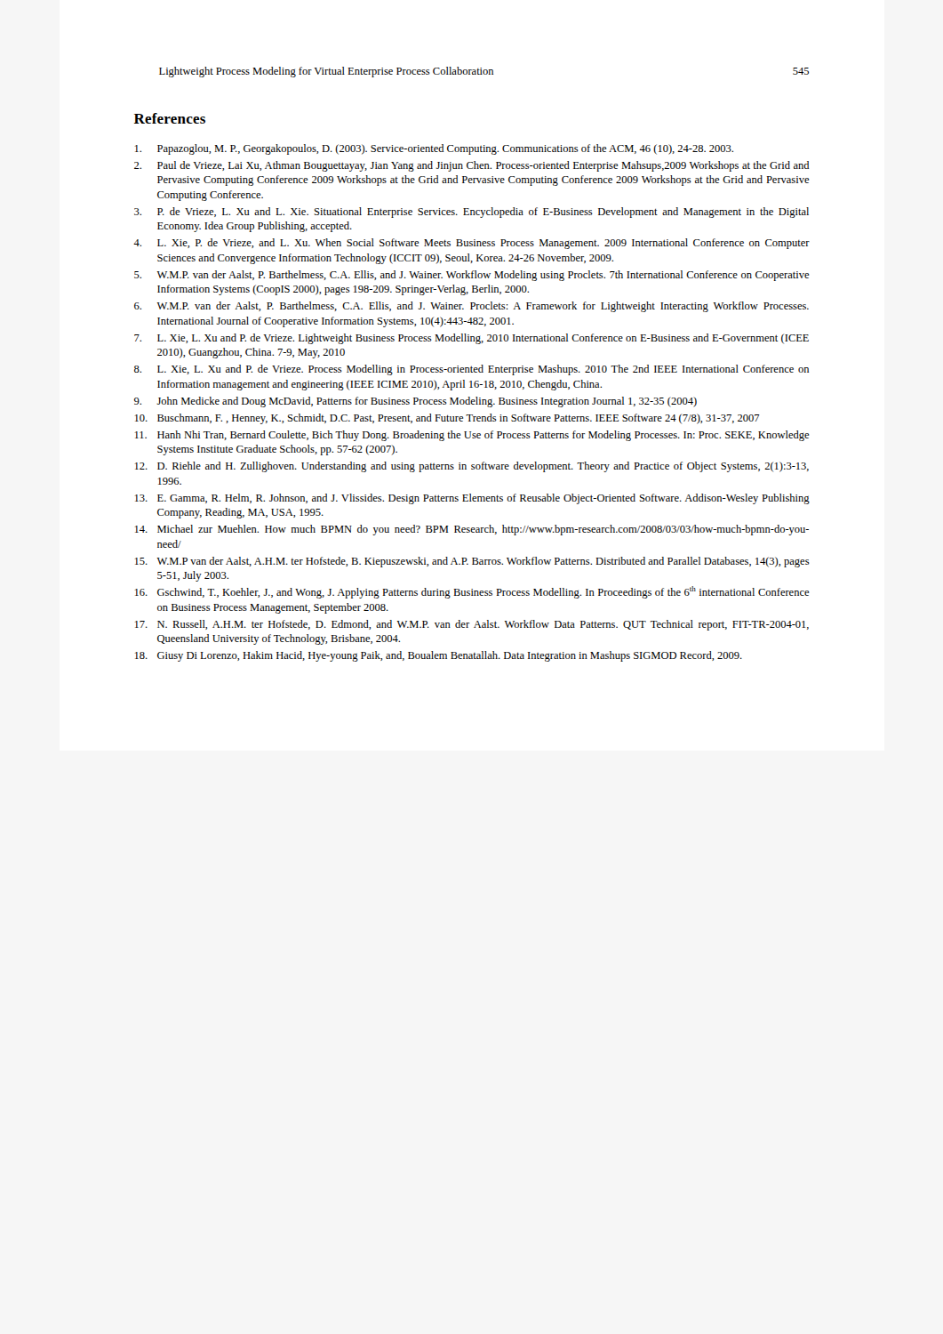Lightweight Process Modeling for Virtual Enterprise Process Collaboration 545
References
1. Papazoglou, M. P., Georgakopoulos, D. (2003). Service-oriented Computing. Communications of the ACM, 46 (10), 24-28. 2003.
2. Paul de Vrieze, Lai Xu, Athman Bouguettayay, Jian Yang and Jinjun Chen. Process-oriented Enterprise Mahsups,2009 Workshops at the Grid and Pervasive Computing Conference 2009 Workshops at the Grid and Pervasive Computing Conference 2009 Workshops at the Grid and Pervasive Computing Conference.
3. P. de Vrieze, L. Xu and L. Xie. Situational Enterprise Services. Encyclopedia of E-Business Development and Management in the Digital Economy. Idea Group Publishing, accepted.
4. L. Xie, P. de Vrieze, and L. Xu. When Social Software Meets Business Process Management. 2009 International Conference on Computer Sciences and Convergence Information Technology (ICCIT 09), Seoul, Korea. 24-26 November, 2009.
5. W.M.P. van der Aalst, P. Barthelmess, C.A. Ellis, and J. Wainer. Workflow Modeling using Proclets. 7th International Conference on Cooperative Information Systems (CoopIS 2000), pages 198-209. Springer-Verlag, Berlin, 2000.
6. W.M.P. van der Aalst, P. Barthelmess, C.A. Ellis, and J. Wainer. Proclets: A Framework for Lightweight Interacting Workflow Processes. International Journal of Cooperative Information Systems, 10(4):443-482, 2001.
7. L. Xie, L. Xu and P. de Vrieze. Lightweight Business Process Modelling, 2010 International Conference on E-Business and E-Government (ICEE 2010), Guangzhou, China. 7-9, May, 2010
8. L. Xie, L. Xu and P. de Vrieze. Process Modelling in Process-oriented Enterprise Mashups. 2010 The 2nd IEEE International Conference on Information management and engineering (IEEE ICIME 2010), April 16-18, 2010, Chengdu, China.
9. John Medicke and Doug McDavid, Patterns for Business Process Modeling. Business Integration Journal 1, 32-35 (2004)
10. Buschmann, F. , Henney, K., Schmidt, D.C. Past, Present, and Future Trends in Software Patterns. IEEE Software 24 (7/8), 31-37, 2007
11. Hanh Nhi Tran, Bernard Coulette, Bich Thuy Dong. Broadening the Use of Process Patterns for Modeling Processes. In: Proc. SEKE, Knowledge Systems Institute Graduate Schools, pp. 57-62 (2007).
12. D. Riehle and H. Zullighoven. Understanding and using patterns in software development. Theory and Practice of Object Systems, 2(1):3-13, 1996.
13. E. Gamma, R. Helm, R. Johnson, and J. Vlissides. Design Patterns Elements of Reusable Object-Oriented Software. Addison-Wesley Publishing Company, Reading, MA, USA, 1995.
14. Michael zur Muehlen. How much BPMN do you need? BPM Research, http://www.bpm-research.com/2008/03/03/how-much-bpmn-do-you-need/
15. W.M.P van der Aalst, A.H.M. ter Hofstede, B. Kiepuszewski, and A.P. Barros. Workflow Patterns. Distributed and Parallel Databases, 14(3), pages 5-51, July 2003.
16. Gschwind, T., Koehler, J., and Wong, J. Applying Patterns during Business Process Modelling. In Proceedings of the 6th international Conference on Business Process Management, September 2008.
17. N. Russell, A.H.M. ter Hofstede, D. Edmond, and W.M.P. van der Aalst. Workflow Data Patterns. QUT Technical report, FIT-TR-2004-01, Queensland University of Technology, Brisbane, 2004.
18. Giusy Di Lorenzo, Hakim Hacid, Hye-young Paik, and, Boualem Benatallah. Data Integration in Mashups SIGMOD Record, 2009.